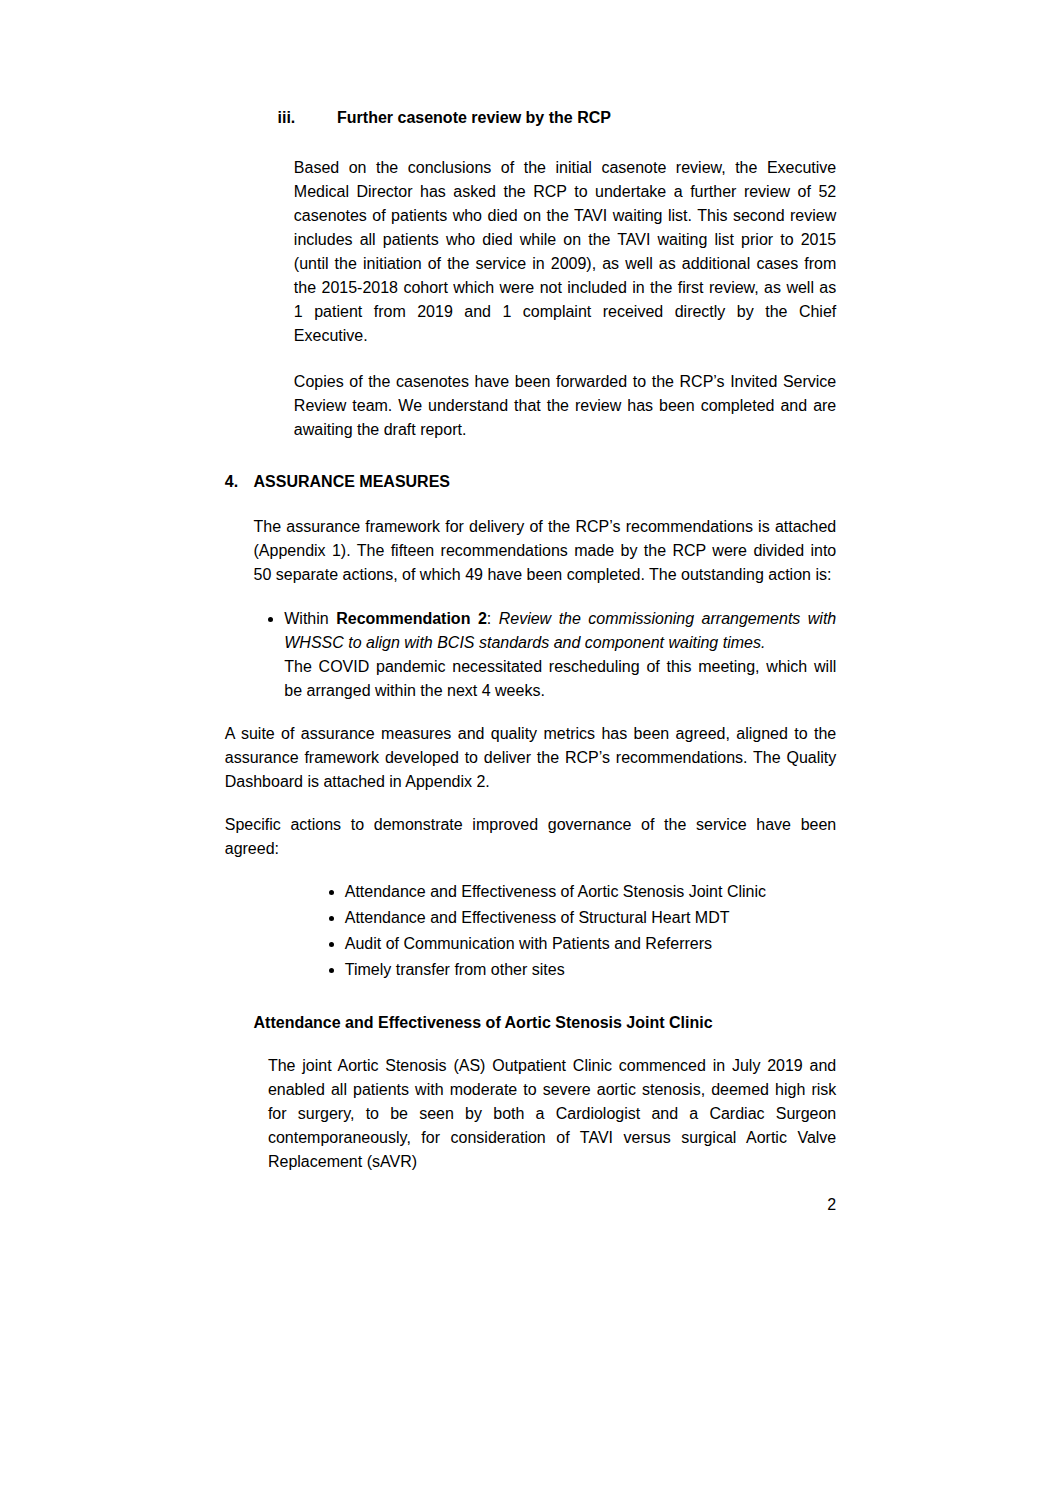iii. Further casenote review by the RCP
Based on the conclusions of the initial casenote review, the Executive Medical Director has asked the RCP to undertake a further review of 52 casenotes of patients who died on the TAVI waiting list. This second review includes all patients who died while on the TAVI waiting list prior to 2015 (until the initiation of the service in 2009), as well as additional cases from the 2015-2018 cohort which were not included in the first review, as well as 1 patient from 2019 and 1 complaint received directly by the Chief Executive.
Copies of the casenotes have been forwarded to the RCP’s Invited Service Review team. We understand that the review has been completed and are awaiting the draft report.
4. ASSURANCE MEASURES
The assurance framework for delivery of the RCP’s recommendations is attached (Appendix 1). The fifteen recommendations made by the RCP were divided into 50 separate actions, of which 49 have been completed. The outstanding action is:
Within Recommendation 2: Review the commissioning arrangements with WHSSC to align with BCIS standards and component waiting times.
The COVID pandemic necessitated rescheduling of this meeting, which will be arranged within the next 4 weeks.
A suite of assurance measures and quality metrics has been agreed, aligned to the assurance framework developed to deliver the RCP’s recommendations. The Quality Dashboard is attached in Appendix 2.
Specific actions to demonstrate improved governance of the service have been agreed:
Attendance and Effectiveness of Aortic Stenosis Joint Clinic
Attendance and Effectiveness of Structural Heart MDT
Audit of Communication with Patients and Referrers
Timely transfer from other sites
Attendance and Effectiveness of Aortic Stenosis Joint Clinic
The joint Aortic Stenosis (AS) Outpatient Clinic commenced in July 2019 and enabled all patients with moderate to severe aortic stenosis, deemed high risk for surgery, to be seen by both a Cardiologist and a Cardiac Surgeon contemporaneously, for consideration of TAVI versus surgical Aortic Valve Replacement (sAVR)
2